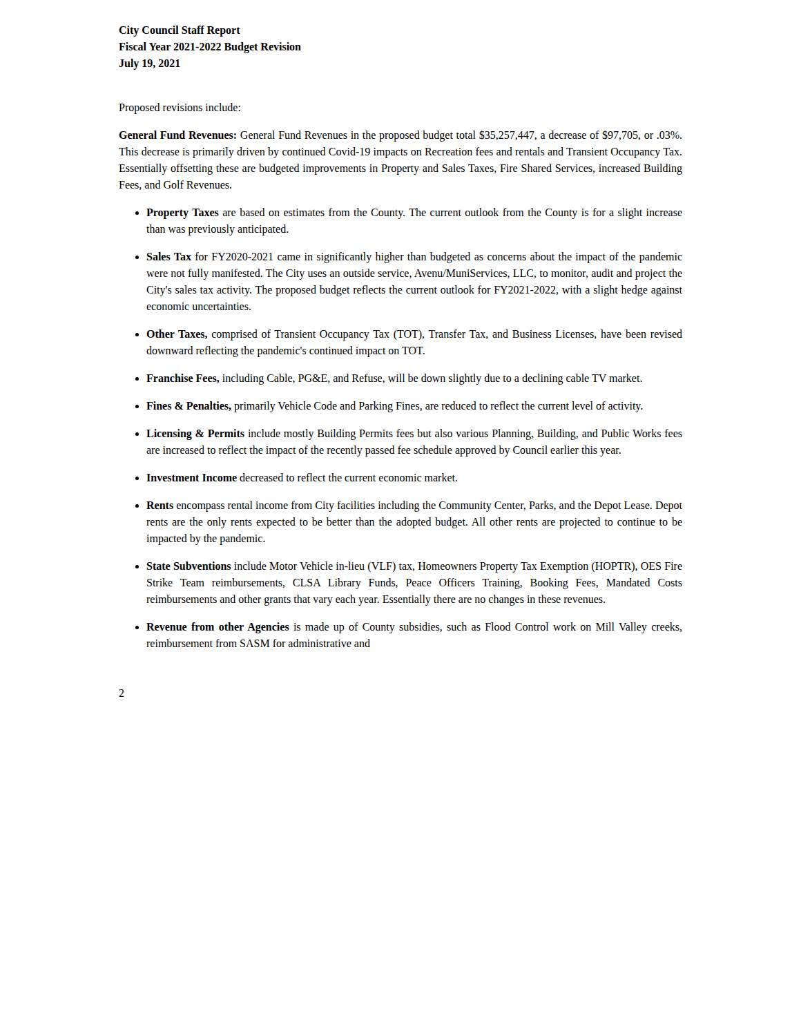City Council Staff Report
Fiscal Year 2021-2022 Budget Revision
July 19, 2021
Proposed revisions include:
General Fund Revenues: General Fund Revenues in the proposed budget total $35,257,447, a decrease of $97,705, or .03%. This decrease is primarily driven by continued Covid-19 impacts on Recreation fees and rentals and Transient Occupancy Tax. Essentially offsetting these are budgeted improvements in Property and Sales Taxes, Fire Shared Services, increased Building Fees, and Golf Revenues.
Property Taxes are based on estimates from the County. The current outlook from the County is for a slight increase than was previously anticipated.
Sales Tax for FY2020-2021 came in significantly higher than budgeted as concerns about the impact of the pandemic were not fully manifested. The City uses an outside service, Avenu/MuniServices, LLC, to monitor, audit and project the City's sales tax activity. The proposed budget reflects the current outlook for FY2021-2022, with a slight hedge against economic uncertainties.
Other Taxes, comprised of Transient Occupancy Tax (TOT), Transfer Tax, and Business Licenses, have been revised downward reflecting the pandemic's continued impact on TOT.
Franchise Fees, including Cable, PG&E, and Refuse, will be down slightly due to a declining cable TV market.
Fines & Penalties, primarily Vehicle Code and Parking Fines, are reduced to reflect the current level of activity.
Licensing & Permits include mostly Building Permits fees but also various Planning, Building, and Public Works fees are increased to reflect the impact of the recently passed fee schedule approved by Council earlier this year.
Investment Income decreased to reflect the current economic market.
Rents encompass rental income from City facilities including the Community Center, Parks, and the Depot Lease. Depot rents are the only rents expected to be better than the adopted budget. All other rents are projected to continue to be impacted by the pandemic.
State Subventions include Motor Vehicle in-lieu (VLF) tax, Homeowners Property Tax Exemption (HOPTR), OES Fire Strike Team reimbursements, CLSA Library Funds, Peace Officers Training, Booking Fees, Mandated Costs reimbursements and other grants that vary each year. Essentially there are no changes in these revenues.
Revenue from other Agencies is made up of County subsidies, such as Flood Control work on Mill Valley creeks, reimbursement from SASM for administrative and
2